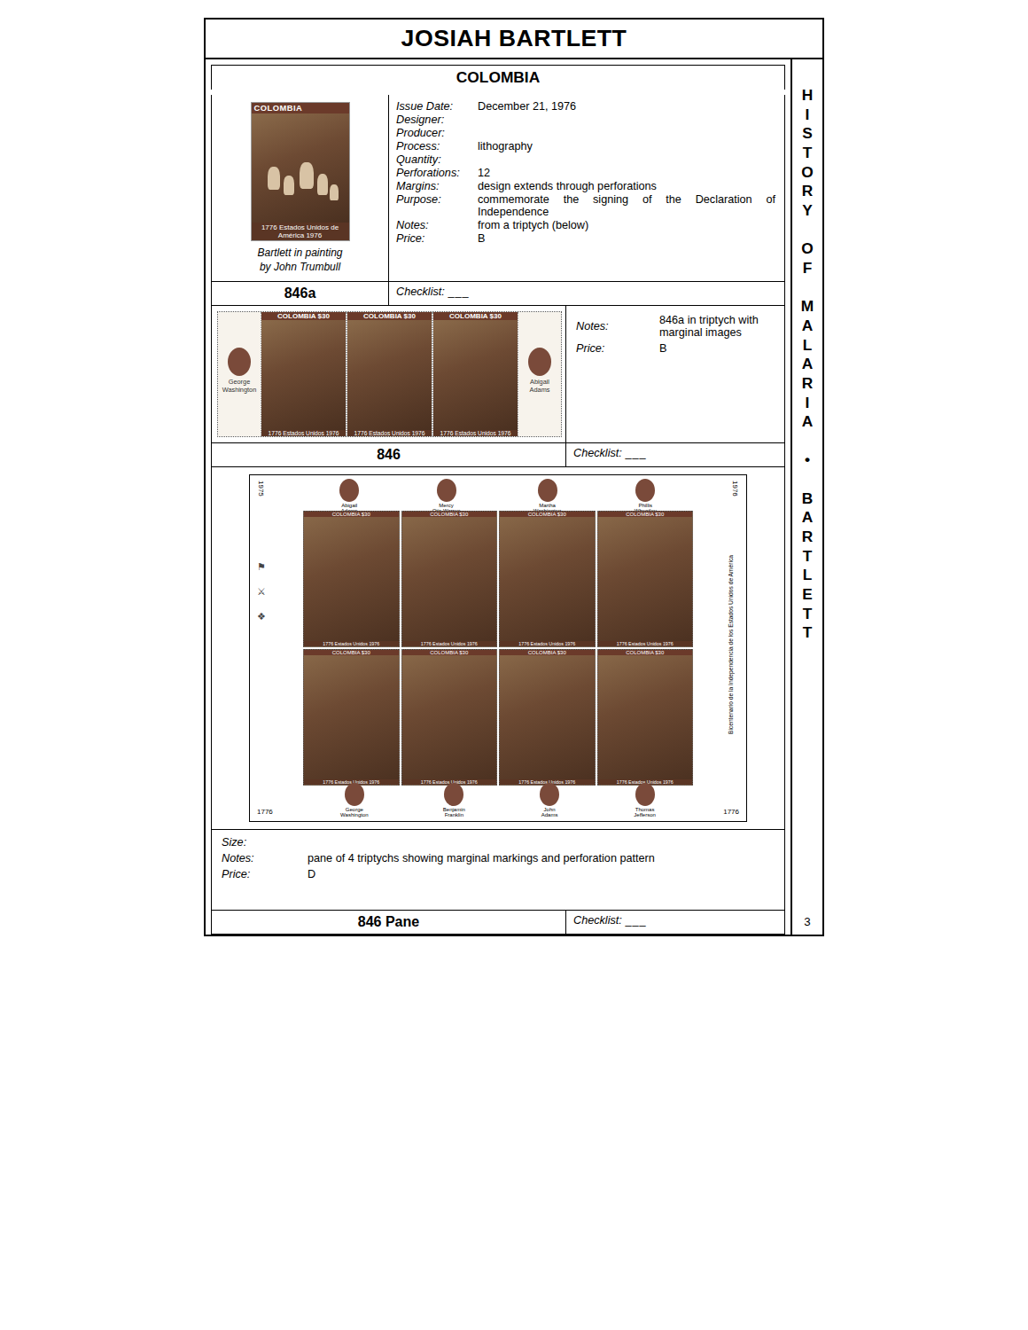JOSIAH BARTLETT
COLOMBIA
COLOMBIA
$30
1776 Estados Unidos de América 1976
Bartlett in painting
by John Trumbull
| Issue Date: | December 21, 1976 |
| Designer: | |
| Producer: | |
| Process: | lithography |
| Quantity: | |
| Perforations: | 12 |
| Margins: | design extends through perforations |
| Purpose: | commemorate the signing of the Declaration of Independence |
| Notes: | from a triptych (below) |
| Price: | B |
846a
Checklist: ___
George
Washington
COLOMBIA $30
1776 Estados Unidos 1976
COLOMBIA $30
1776 Estados Unidos 1976
COLOMBIA $30
1776 Estados Unidos 1976
Abigail
Adams
| Notes : | 846a in triptych with marginal images |
| Price : | B |
846
Checklist: ___
1975
1976
1776
1776
⚑
⚔
❖
Bicentenario de la Independencia de los Estados Unidos de América
Abigail
Adams
Mercy
Otis Warren
Martha
Washington
Phillis
Wheatley
COLOMBIA $30
1776 Estados Unidos 1976
COLOMBIA $30
1776 Estados Unidos 1976
COLOMBIA $30
1776 Estados Unidos 1976
COLOMBIA $30
1776 Estados Unidos 1976
COLOMBIA $30
1776 Estados Unidos 1976
COLOMBIA $30
1776 Estados Unidos 1976
COLOMBIA $30
1776 Estados Unidos 1976
COLOMBIA $30
1776 Estados Unidos 1976
George
Washington
Benjamin
Franklin
John
Adams
Thomas
Jefferson
| Size : | |
| Notes : | pane of 4 triptychs showing marginal markings and perforation pattern |
| Price : | D |
846 Pane
Checklist: ___
H
I
S
T
O
R
Y
O
F
M
A
L
A
R
I
A
•
B
A
R
T
L
E
T
T
3